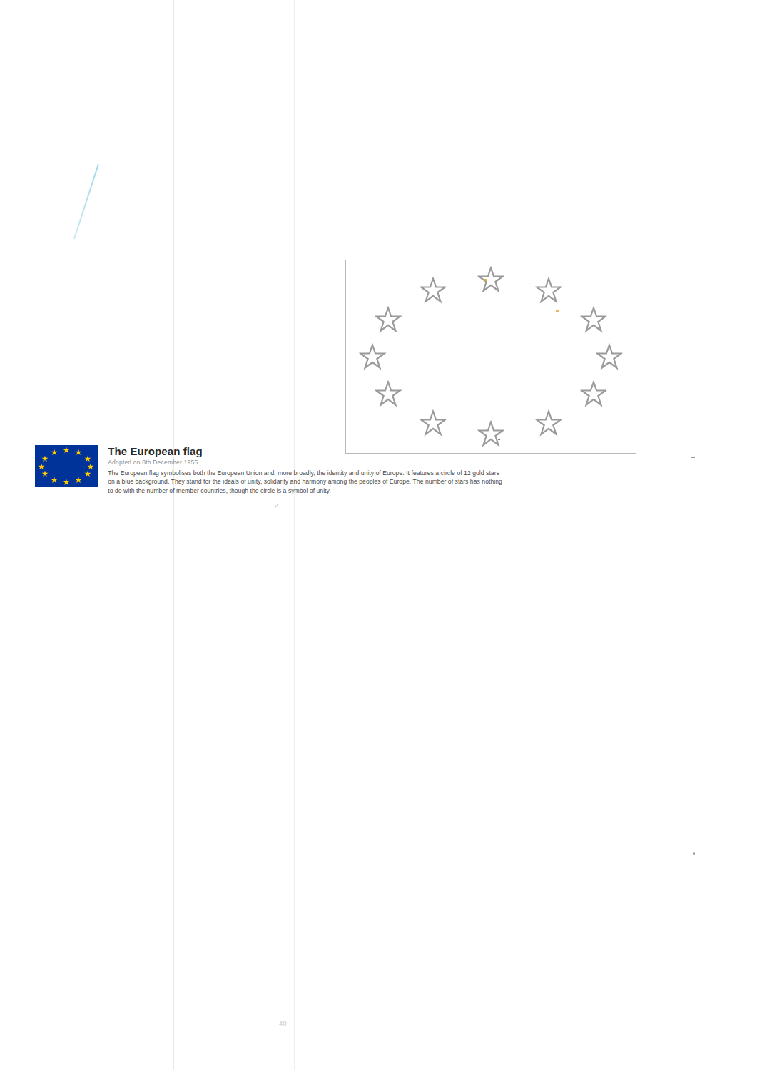40
The European flag
Adopted on 8th December 1955
The European flag symbolises both the European Union and, more broadly, the identity and unity of Europe. It features a circle of 12 gold stars on a blue background. They stand for the ideals of unity, solidarity and harmony among the peoples of Europe. The number of stars has nothing to do with the number of member countries, though the circle is a symbol of unity.
✓